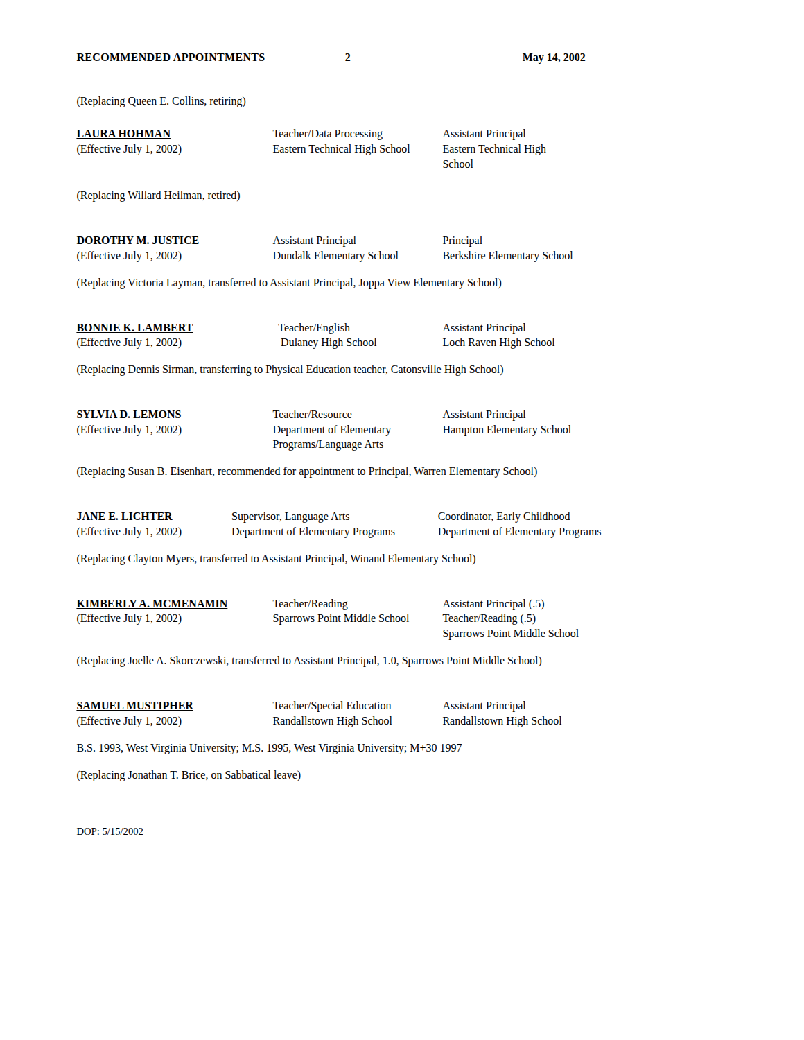RECOMMENDED APPOINTMENTS 2 May 14, 2002
(Replacing Queen E. Collins, retiring)
Laura Hohman (Effective July 1, 2002)
Teacher/Data Processing
Eastern Technical High School
Assistant Principal
Eastern Technical High
School
(Replacing Willard Heilman, retired)
Dorothy M. Justice (Effective July 1, 2002)
Assistant Principal
Dundalk Elementary School
Principal
Berkshire Elementary School
(Replacing Victoria Layman, transferred to Assistant Principal, Joppa View Elementary School)
Bonnie K. Lambert (Effective July 1, 2002)
Teacher/English
Dulaney High School
Assistant Principal
Loch Raven High School
(Replacing Dennis Sirman, transferring to Physical Education teacher, Catonsville High School)
Sylvia D. Lemons (Effective July 1, 2002)
Teacher/Resource
Department of Elementary
Programs/Language Arts
Assistant Principal
Hampton Elementary School
(Replacing Susan B. Eisenhart, recommended for appointment to Principal, Warren Elementary School)
Jane E. Lichter
(Effective July 1, 2002)
Supervisor, Language Arts
Department of Elementary Programs
Coordinator, Early Childhood
Department of Elementary Programs
(Replacing Clayton Myers, transferred to Assistant Principal, Winand Elementary School)
Kimberly A. McMenamin (Effective July 1, 2002)
Teacher/Reading
Sparrows Point Middle School
Assistant Principal (.5)
Teacher/Reading (.5)
Sparrows Point Middle School
(Replacing Joelle A. Skorczewski, transferred to Assistant Principal, 1.0, Sparrows Point Middle School)
Samuel Mustipher (Effective July 1, 2002)
Teacher/Special Education
Randallstown High School
Assistant Principal
Randallstown High School
B.S. 1993, West Virginia University; M.S. 1995, West Virginia University; M+30 1997
(Replacing Jonathan T. Brice, on Sabbatical leave)
DOP: 5/15/2002